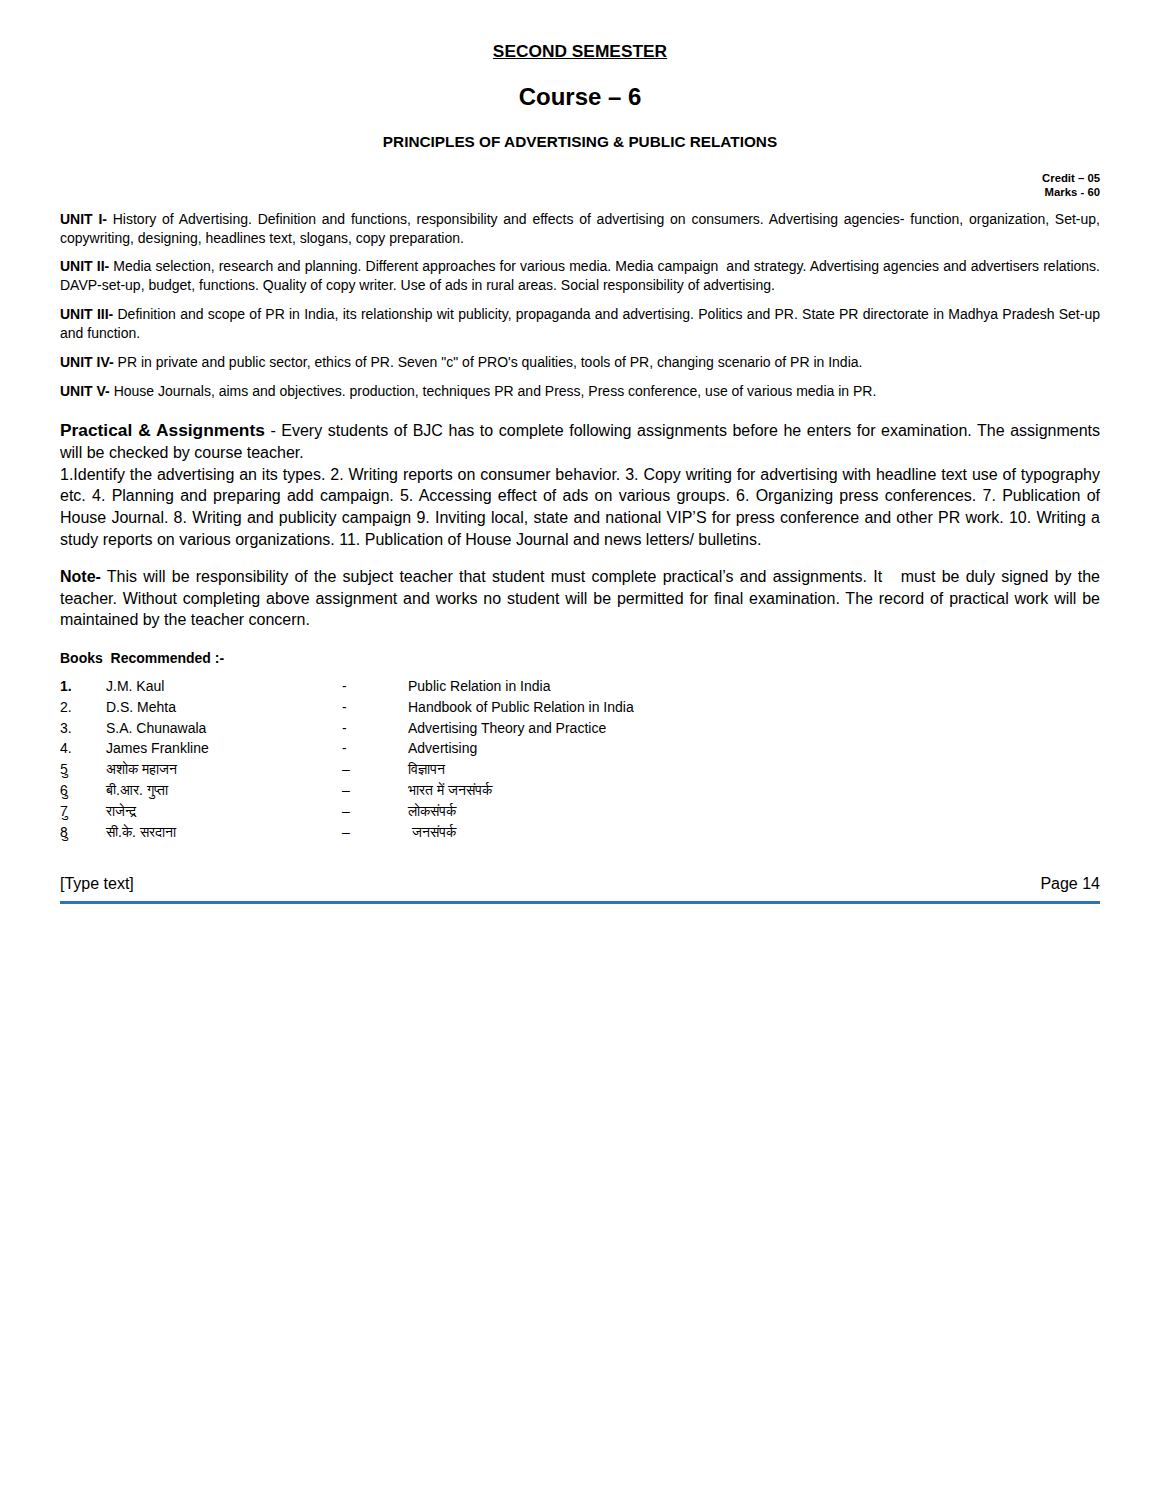SECOND SEMESTER
Course – 6
PRINCIPLES OF ADVERTISING & PUBLIC RELATIONS
Credit – 05
Marks - 60
UNIT I- History of Advertising. Definition and functions, responsibility and effects of advertising on consumers. Advertising agencies- function, organization, Set-up, copywriting, designing, headlines text, slogans, copy preparation.
UNIT II- Media selection, research and planning. Different approaches for various media. Media campaign and strategy. Advertising agencies and advertisers relations. DAVP-set-up, budget, functions. Quality of copy writer. Use of ads in rural areas. Social responsibility of advertising.
UNIT III- Definition and scope of PR in India, its relationship wit publicity, propaganda and advertising. Politics and PR. State PR directorate in Madhya Pradesh Set-up and function.
UNIT IV- PR in private and public sector, ethics of PR. Seven "c" of PRO's qualities, tools of PR, changing scenario of PR in India.
UNIT V- House Journals, aims and objectives. production, techniques PR and Press, Press conference, use of various media in PR.
Practical & Assignments - Every students of BJC has to complete following assignments before he enters for examination. The assignments will be checked by course teacher.
1.Identify the advertising an its types. 2. Writing reports on consumer behavior. 3. Copy writing for advertising with headline text use of typography etc. 4. Planning and preparing add campaign. 5. Accessing effect of ads on various groups. 6. Organizing press conferences. 7. Publication of House Journal. 8. Writing and publicity campaign 9. Inviting local, state and national VIP’S for press conference and other PR work. 10. Writing a study reports on various organizations. 11. Publication of House Journal and news letters/ bulletins.
Note- This will be responsibility of the subject teacher that student must complete practical’s and assignments. It must be duly signed by the teacher. Without completing above assignment and works no student will be permitted for final examination. The record of practical work will be maintained by the teacher concern.
Books Recommended :-
| 1. | J.M. Kaul | - | Public Relation in India |
| 2. | D.S. Mehta | - | Handbook of Public Relation in India |
| 3. | S.A. Chunawala | - | Advertising Theory and Practice |
| 4. | James Frankline | - | Advertising |
| 5ु | अशोक महाजन | – | विज्ञापन |
| 6ु | बी.आर. गुप्ता | – | भारत में जनसंपर्क |
| 7ु | राजेन्द्र | – | लोकसंपर्क |
| 8ु | सी.के. सरदाना | – | जनसंपर्क |
[Type text] Page 14